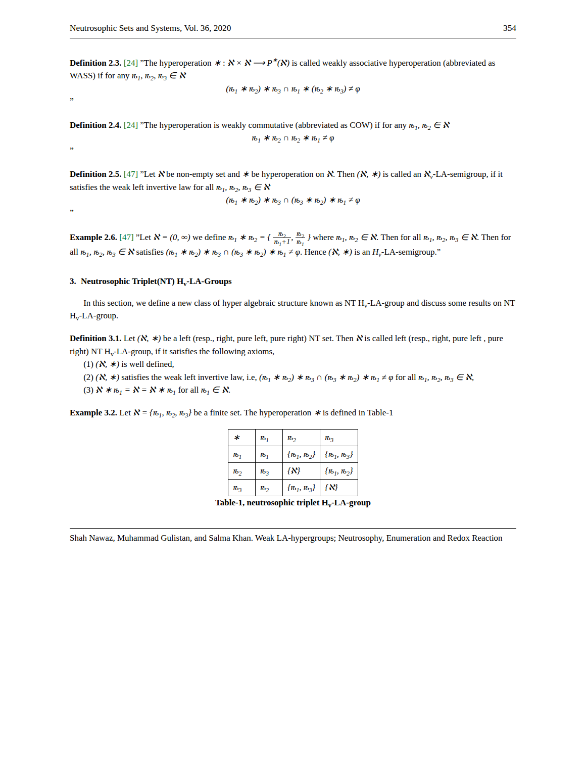Neutrosophic Sets and Systems, Vol. 36, 2020 354
Definition 2.3. [24] ”The hyperoperation ∗ : ℵ × ℵ ⟶ P∗(ℵ) is called weakly associative hyperoperation (abbreviated as WASS) if for any ѣ1, ѣ2, ѣ3 ∈ ℵ
(ѣ1 ∗ ѣ2) ∗ ѣ3 ∩ ѣ1 ∗ (ѣ2 ∗ ѣ3) ≠ φ
”
Definition 2.4. [24] ”The hyperoperation is weakly commutative (abbreviated as COW) if for any ѣ1, ѣ2 ∈ ℵ
ѣ1 ∗ ѣ2 ∩ ѣ2 ∗ ѣ1 ≠ φ
”
Definition 2.5. [47] ”Let ℵ be non-empty set and ∗ be hyperoperation on ℵ. Then (ℵ, ∗) is called an ℵv-LA-semigroup, if it satisfies the weak left invertive law for all ѣ1, ѣ2, ѣ3 ∈ ℵ
(ѣ1 ∗ ѣ2) ∗ ѣ3 ∩ (ѣ3 ∗ ѣ2) ∗ ѣ1 ≠ φ
”
Example 2.6. [47] ”Let ℵ = (0, ∞) we define ѣ1 ∗ ѣ2 = { ѣ2 ѣ1+1, ѣ2 ѣ1 } where ѣ1, ѣ2 ∈ ℵ. Then for all ѣ1, ѣ2, ѣ3 ∈ ℵ. Then for all ѣ1, ѣ2, ѣ3 ∈ ℵ satisfies (ѣ1 ∗ ѣ2) ∗ ѣ3 ∩ (ѣ3 ∗ ѣ2) ∗ ѣ1 ≠ φ. Hence (ℵ, ∗) is an Hv-LA-semigroup.”
3. Neutrosophic Triplet(NT) Hv-LA-Groups
In this section, we define a new class of hyper algebraic structure known as NT Hv-LA-group and discuss some results on NT Hv-LA-group.
Definition 3.1. Let (ℵ, ∗) be a left (resp., right, pure left, pure right) NT set. Then ℵ is called left (resp., right, pure left , pure right) NT Hv-LA-group, if it satisfies the following axioms,
(1) (ℵ, ∗) is well defined,
(2) (ℵ, ∗) satisfies the weak left invertive law, i.e, (ѣ1 ∗ ѣ2) ∗ ѣ3 ∩ (ѣ3 ∗ ѣ2) ∗ ѣ1 ≠ φ for all ѣ1, ѣ2, ѣ3 ∈ ℵ,
(3) ℵ ∗ ѣ1 = ℵ = ℵ ∗ ѣ1 for all ѣ1 ∈ ℵ.
Example 3.2. Let ℵ = {ѣ1, ѣ2, ѣ3} be a finite set. The hyperoperation ∗ is defined in Table-1
| ∗ | ѣ 1 | ѣ 2 | ѣ 3 |
| ѣ 1 | ѣ 1 | {ѣ 1 , ѣ 2 } | {ѣ 1 , ѣ 3 } |
| ѣ 2 | ѣ 3 | {ℵ} | {ѣ 1 , ѣ 2 } |
| ѣ 3 | ѣ 2 | {ѣ 1 , ѣ 3 } | {ℵ} |
Table-1, neutrosophic triplet Hv-LA-group
Shah Nawaz, Muhammad Gulistan, and Salma Khan. Weak LA-hypergroups; Neutrosophy, Enumeration and Redox Reaction